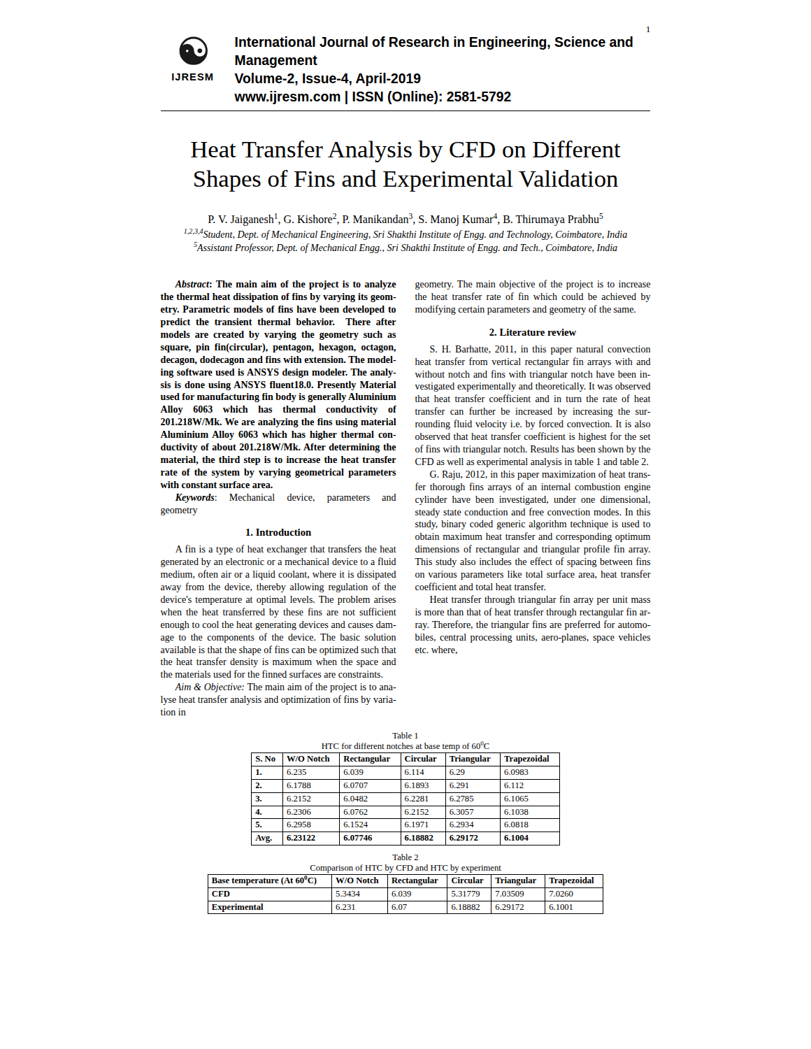1
☯ IJRESM
International Journal of Research in Engineering, Science and Management
Volume-2, Issue-4, April-2019
www.ijresm.com | ISSN (Online): 2581-5792
Heat Transfer Analysis by CFD on Different
Shapes of Fins and Experimental Validation
P. V. Jaiganesh1, G. Kishore2, P. Manikandan3, S. Manoj Kumar4, B. Thirumaya Prabhu5
1,2,3,4Student, Dept. of Mechanical Engineering, Sri Shakthi Institute of Engg. and Technology, Coimbatore, India
5Assistant Professor, Dept. of Mechanical Engg., Sri Shakthi Institute of Engg. and Tech., Coimbatore, India
Abstract: The main aim of the project is to analyze the thermal heat dissipation of fins by varying its geometry. Parametric models of fins have been developed to predict the transient thermal behavior. There after models are created by varying the geometry such as square, pin fin(circular), pentagon, hexagon, octagon, decagon, dodecagon and fins with extension. The modeling software used is ANSYS design modeler. The analysis is done using ANSYS fluent18.0. Presently Material used for manufacturing fin body is generally Aluminium Alloy 6063 which has thermal conductivity of 201.218W/Mk. We are analyzing the fins using material Aluminium Alloy 6063 which has higher thermal conductivity of about 201.218W/Mk. After determining the material, the third step is to increase the heat transfer rate of the system by varying geometrical parameters with constant surface area.
Keywords: Mechanical device, parameters and geometry
1. Introduction
A fin is a type of heat exchanger that transfers the heat generated by an electronic or a mechanical device to a fluid medium, often air or a liquid coolant, where it is dissipated away from the device, thereby allowing regulation of the device's temperature at optimal levels. The problem arises when the heat transferred by these fins are not sufficient enough to cool the heat generating devices and causes damage to the components of the device. The basic solution available is that the shape of fins can be optimized such that the heat transfer density is maximum when the space and the materials used for the finned surfaces are constraints.
Aim & Objective: The main aim of the project is to analyse heat transfer analysis and optimization of fins by variation in
geometry. The main objective of the project is to increase the heat transfer rate of fin which could be achieved by modifying certain parameters and geometry of the same.
2. Literature review
S. H. Barhatte, 2011, in this paper natural convection heat transfer from vertical rectangular fin arrays with and without notch and fins with triangular notch have been investigated experimentally and theoretically. It was observed that heat transfer coefficient and in turn the rate of heat transfer can further be increased by increasing the surrounding fluid velocity i.e. by forced convection. It is also observed that heat transfer coefficient is highest for the set of fins with triangular notch. Results has been shown by the CFD as well as experimental analysis in table 1 and table 2.
G. Raju, 2012, in this paper maximization of heat transfer thorough fins arrays of an internal combustion engine cylinder have been investigated, under one dimensional, steady state conduction and free convection modes. In this study, binary coded generic algorithm technique is used to obtain maximum heat transfer and corresponding optimum dimensions of rectangular and triangular profile fin array. This study also includes the effect of spacing between fins on various parameters like total surface area, heat transfer coefficient and total heat transfer.
Heat transfer through triangular fin array per unit mass is more than that of heat transfer through rectangular fin array. Therefore, the triangular fins are preferred for automobiles, central processing units, aero-planes, space vehicles etc. where,
Table 1 HTC for different notches at base temp of 600C
| S. No | W/O Notch | Rectangular | Circular | Triangular | Trapezoidal |
| --- | --- | --- | --- | --- | --- |
| 1. | 6.235 | 6.039 | 6.114 | 6.29 | 6.0983 |
| 2. | 6.1788 | 6.0707 | 6.1893 | 6.291 | 6.112 |
| 3. | 6.2152 | 6.0482 | 6.2281 | 6.2785 | 6.1065 |
| 4. | 6.2306 | 6.0762 | 6.2152 | 6.3057 | 6.1038 |
| 5. | 6.2958 | 6.1524 | 6.1971 | 6.2934 | 6.0818 |
| Avg. | 6.23122 | 6.07746 | 6.18882 | 6.29172 | 6.1004 |
Table 2 Comparison of HTC by CFD and HTC by experiment
| Base temperature (At 60 0 C) | W/O Notch | Rectangular | Circular | Triangular | Trapezoidal |
| --- | --- | --- | --- | --- | --- |
| CFD | 5.3434 | 6.039 | 5.31779 | 7.03509 | 7.0260 |
| Experimental | 6.231 | 6.07 | 6.18882 | 6.29172 | 6.1001 |